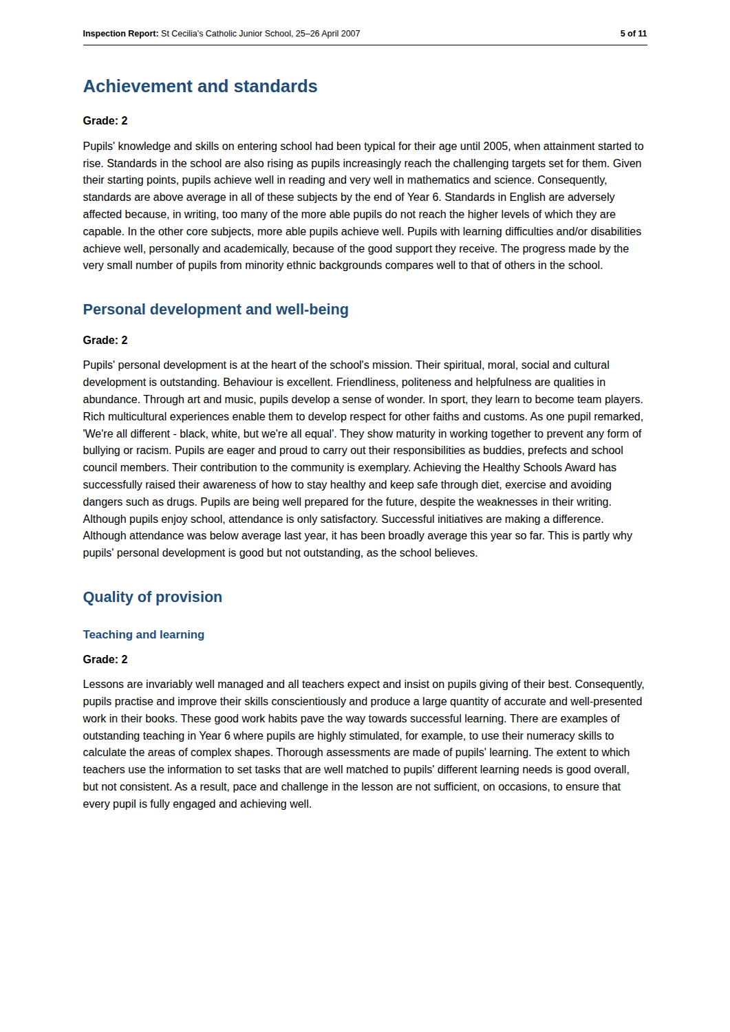Inspection Report: St Cecilia's Catholic Junior School, 25–26 April 2007
5 of 11
Achievement and standards
Grade: 2
Pupils' knowledge and skills on entering school had been typical for their age until 2005, when attainment started to rise. Standards in the school are also rising as pupils increasingly reach the challenging targets set for them. Given their starting points, pupils achieve well in reading and very well in mathematics and science. Consequently, standards are above average in all of these subjects by the end of Year 6. Standards in English are adversely affected because, in writing, too many of the more able pupils do not reach the higher levels of which they are capable. In the other core subjects, more able pupils achieve well. Pupils with learning difficulties and/or disabilities achieve well, personally and academically, because of the good support they receive. The progress made by the very small number of pupils from minority ethnic backgrounds compares well to that of others in the school.
Personal development and well-being
Grade: 2
Pupils' personal development is at the heart of the school's mission. Their spiritual, moral, social and cultural development is outstanding. Behaviour is excellent. Friendliness, politeness and helpfulness are qualities in abundance. Through art and music, pupils develop a sense of wonder. In sport, they learn to become team players. Rich multicultural experiences enable them to develop respect for other faiths and customs. As one pupil remarked, 'We're all different - black, white, but we're all equal'. They show maturity in working together to prevent any form of bullying or racism. Pupils are eager and proud to carry out their responsibilities as buddies, prefects and school council members. Their contribution to the community is exemplary. Achieving the Healthy Schools Award has successfully raised their awareness of how to stay healthy and keep safe through diet, exercise and avoiding dangers such as drugs. Pupils are being well prepared for the future, despite the weaknesses in their writing. Although pupils enjoy school, attendance is only satisfactory. Successful initiatives are making a difference. Although attendance was below average last year, it has been broadly average this year so far. This is partly why pupils' personal development is good but not outstanding, as the school believes.
Quality of provision
Teaching and learning
Grade: 2
Lessons are invariably well managed and all teachers expect and insist on pupils giving of their best. Consequently, pupils practise and improve their skills conscientiously and produce a large quantity of accurate and well-presented work in their books. These good work habits pave the way towards successful learning. There are examples of outstanding teaching in Year 6 where pupils are highly stimulated, for example, to use their numeracy skills to calculate the areas of complex shapes. Thorough assessments are made of pupils' learning. The extent to which teachers use the information to set tasks that are well matched to pupils' different learning needs is good overall, but not consistent. As a result, pace and challenge in the lesson are not sufficient, on occasions, to ensure that every pupil is fully engaged and achieving well.